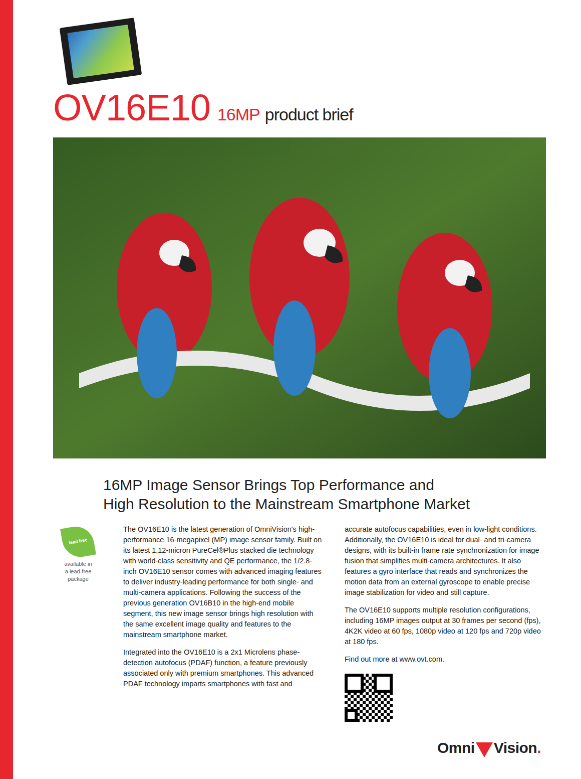OV16E1016MP product brief
16MP Image Sensor Brings Top Performance and
High Resolution to the Mainstream Smartphone Market
lead free
available in
a lead-free
package
The OV16E10 is the latest generation of OmniVision's high-performance 16-megapixel (MP) image sensor family. Built on its latest 1.12-micron PureCel®Plus stacked die technology with world-class sensitivity and QE performance, the 1/2.8-inch OV16E10 sensor comes with advanced imaging features to deliver industry-leading performance for both single- and multi-camera applications. Following the success of the previous generation OV16B10 in the high-end mobile segment, this new image sensor brings high resolution with the same excellent image quality and features to the mainstream smartphone market.
Integrated into the OV16E10 is a 2x1 Microlens phase-detection autofocus (PDAF) function, a feature previously associated only with premium smartphones. This advanced PDAF technology imparts smartphones with fast and
accurate autofocus capabilities, even in low-light conditions. Additionally, the OV16E10 is ideal for dual- and tri-camera designs, with its built-in frame rate synchronization for image fusion that simplifies multi-camera architectures. It also features a gyro interface that reads and synchronizes the motion data from an external gyroscope to enable precise image stabilization for video and still capture.
The OV16E10 supports multiple resolution configurations, including 16MP images output at 30 frames per second (fps), 4K2K video at 60 fps, 1080p video at 120 fps and 720p video at 180 fps.
Find out more at www.ovt.com.
Omni Vision.